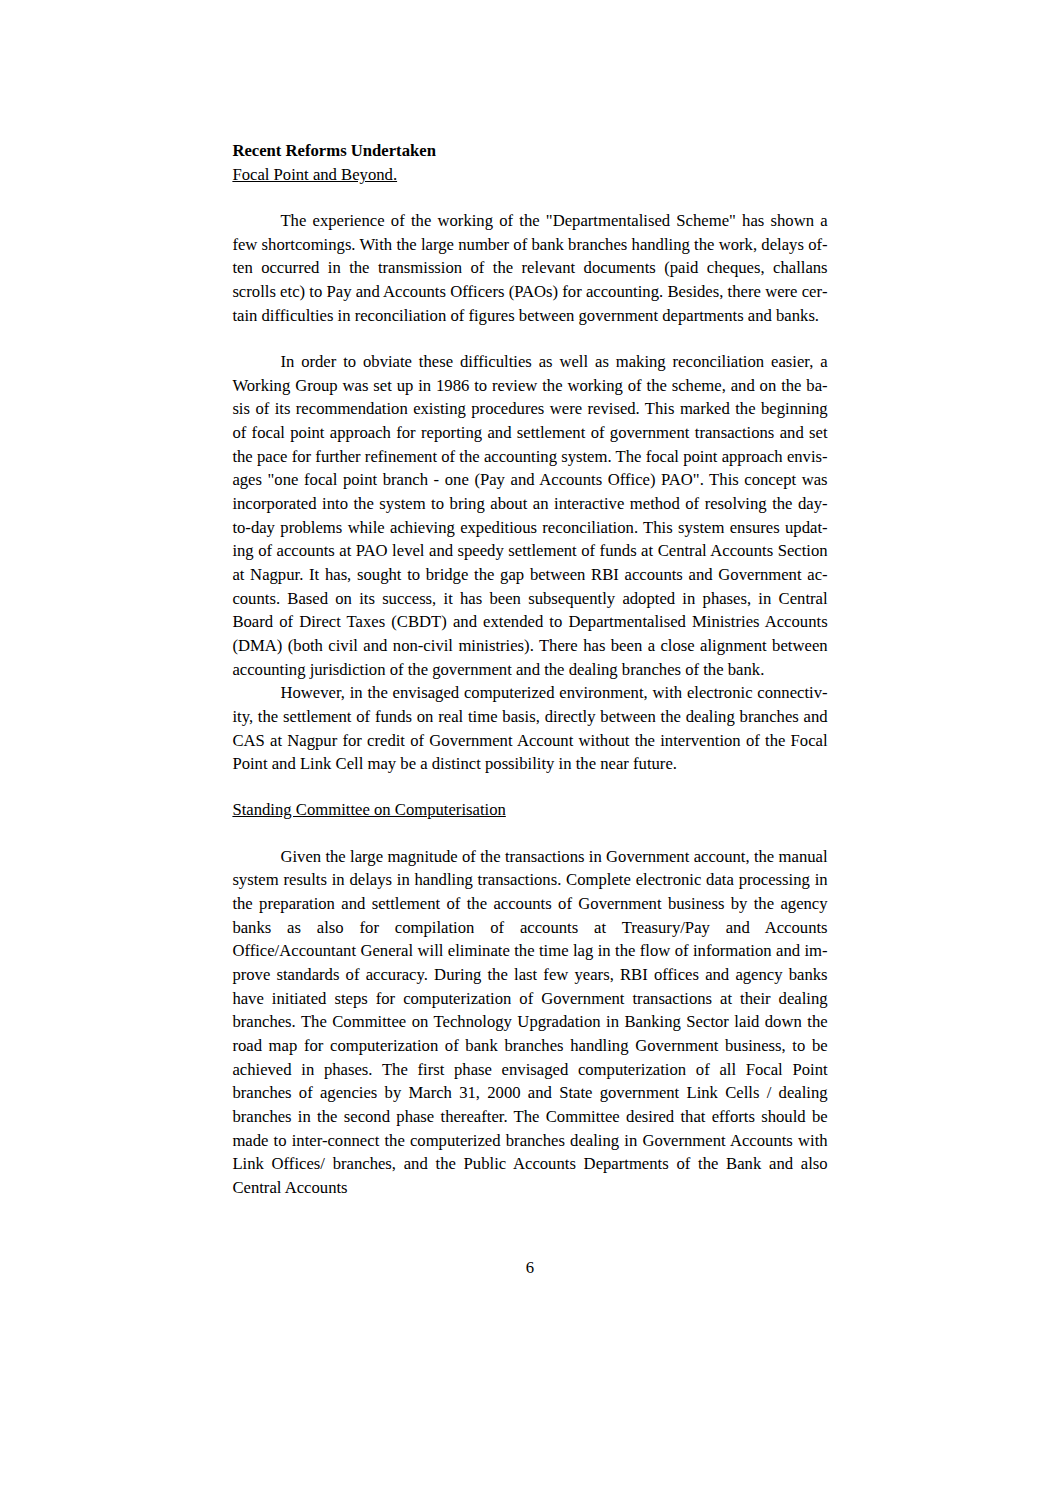Recent Reforms Undertaken
Focal Point and Beyond.
The experience of the working of the "Departmentalised Scheme" has shown a few shortcomings. With the large number of bank branches handling the work, delays often occurred in the transmission of the relevant documents (paid cheques, challans scrolls etc) to Pay and Accounts Officers (PAOs) for accounting. Besides, there were certain difficulties in reconciliation of figures between government departments and banks.
In order to obviate these difficulties as well as making reconciliation easier, a Working Group was set up in 1986 to review the working of the scheme, and on the basis of its recommendation existing procedures were revised. This marked the beginning of focal point approach for reporting and settlement of government transactions and set the pace for further refinement of the accounting system. The focal point approach envisages "one focal point branch - one (Pay and Accounts Office) PAO". This concept was incorporated into the system to bring about an interactive method of resolving the day-to-day problems while achieving expeditious reconciliation. This system ensures updating of accounts at PAO level and speedy settlement of funds at Central Accounts Section at Nagpur. It has, sought to bridge the gap between RBI accounts and Government accounts. Based on its success, it has been subsequently adopted in phases, in Central Board of Direct Taxes (CBDT) and extended to Departmentalised Ministries Accounts (DMA) (both civil and non-civil ministries). There has been a close alignment between accounting jurisdiction of the government and the dealing branches of the bank.
However, in the envisaged computerized environment, with electronic connectivity, the settlement of funds on real time basis, directly between the dealing branches and CAS at Nagpur for credit of Government Account without the intervention of the Focal Point and Link Cell may be a distinct possibility in the near future.
Standing Committee on Computerisation
Given the large magnitude of the transactions in Government account, the manual system results in delays in handling transactions. Complete electronic data processing in the preparation and settlement of the accounts of Government business by the agency banks as also for compilation of accounts at Treasury/Pay and Accounts Office/Accountant General will eliminate the time lag in the flow of information and improve standards of accuracy. During the last few years, RBI offices and agency banks have initiated steps for computerization of Government transactions at their dealing branches. The Committee on Technology Upgradation in Banking Sector laid down the road map for computerization of bank branches handling Government business, to be achieved in phases. The first phase envisaged computerization of all Focal Point branches of agencies by March 31, 2000 and State government Link Cells / dealing branches in the second phase thereafter. The Committee desired that efforts should be made to inter-connect the computerized branches dealing in Government Accounts with Link Offices/ branches, and the Public Accounts Departments of the Bank and also Central Accounts
6